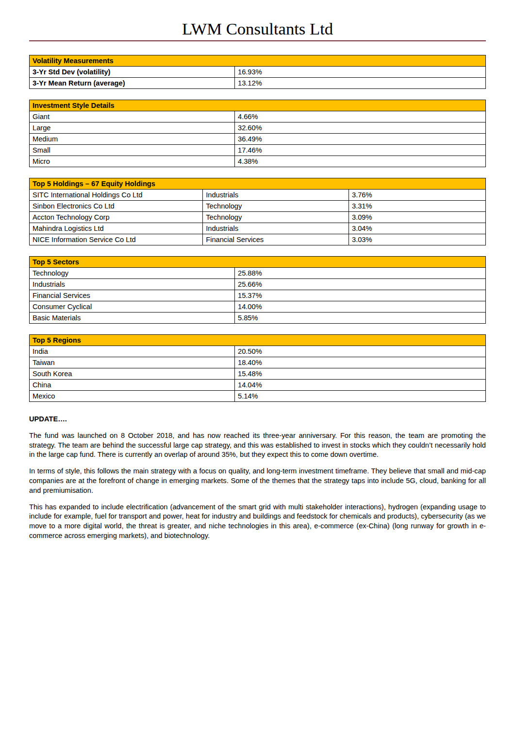LWM Consultants Ltd
| Volatility Measurements |
| --- |
| 3-Yr Std Dev (volatility) | 16.93% |
| 3-Yr Mean Return (average) | 13.12% |
| Investment Style Details |
| --- |
| Giant | 4.66% |
| Large | 32.60% |
| Medium | 36.49% |
| Small | 17.46% |
| Micro | 4.38% |
| Top 5 Holdings – 67 Equity Holdings |
| --- |
| SITC International Holdings Co Ltd | Industrials | 3.76% |
| Sinbon Electronics Co Ltd | Technology | 3.31% |
| Accton Technology Corp | Technology | 3.09% |
| Mahindra Logistics Ltd | Industrials | 3.04% |
| NICE Information Service Co Ltd | Financial Services | 3.03% |
| Top 5 Sectors |
| --- |
| Technology | 25.88% |
| Industrials | 25.66% |
| Financial Services | 15.37% |
| Consumer Cyclical | 14.00% |
| Basic Materials | 5.85% |
| Top 5 Regions |
| --- |
| India | 20.50% |
| Taiwan | 18.40% |
| South Korea | 15.48% |
| China | 14.04% |
| Mexico | 5.14% |
UPDATE….
The fund was launched on 8 October 2018, and has now reached its three-year anniversary. For this reason, the team are promoting the strategy. The team are behind the successful large cap strategy, and this was established to invest in stocks which they couldn’t necessarily hold in the large cap fund. There is currently an overlap of around 35%, but they expect this to come down overtime.
In terms of style, this follows the main strategy with a focus on quality, and long-term investment timeframe. They believe that small and mid-cap companies are at the forefront of change in emerging markets. Some of the themes that the strategy taps into include 5G, cloud, banking for all and premiumisation.
This has expanded to include electrification (advancement of the smart grid with multi stakeholder interactions), hydrogen (expanding usage to include for example, fuel for transport and power, heat for industry and buildings and feedstock for chemicals and products), cybersecurity (as we move to a more digital world, the threat is greater, and niche technologies in this area), e-commerce (ex-China) (long runway for growth in e-commerce across emerging markets), and biotechnology.